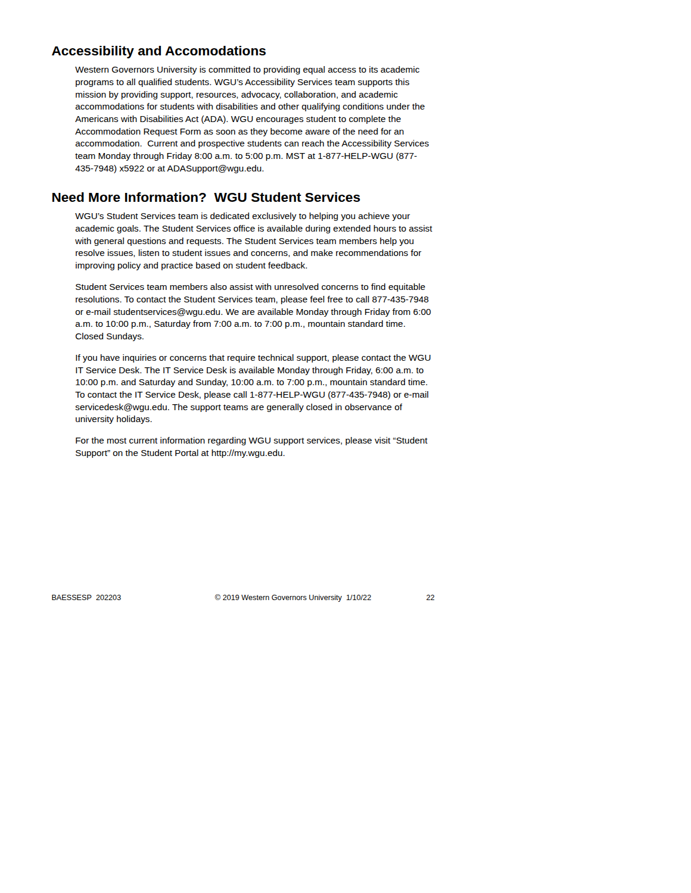Accessibility and Accomodations
Western Governors University is committed to providing equal access to its academic programs to all qualified students. WGU’s Accessibility Services team supports this mission by providing support, resources, advocacy, collaboration, and academic accommodations for students with disabilities and other qualifying conditions under the Americans with Disabilities Act (ADA). WGU encourages student to complete the Accommodation Request Form as soon as they become aware of the need for an accommodation. Current and prospective students can reach the Accessibility Services team Monday through Friday 8:00 a.m. to 5:00 p.m. MST at 1-877-HELP-WGU (877-435-7948) x5922 or at ADASupport@wgu.edu.
Need More Information? WGU Student Services
WGU’s Student Services team is dedicated exclusively to helping you achieve your academic goals. The Student Services office is available during extended hours to assist with general questions and requests. The Student Services team members help you resolve issues, listen to student issues and concerns, and make recommendations for improving policy and practice based on student feedback.
Student Services team members also assist with unresolved concerns to find equitable resolutions. To contact the Student Services team, please feel free to call 877-435-7948 or e-mail studentservices@wgu.edu. We are available Monday through Friday from 6:00 a.m. to 10:00 p.m., Saturday from 7:00 a.m. to 7:00 p.m., mountain standard time. Closed Sundays.
If you have inquiries or concerns that require technical support, please contact the WGU IT Service Desk. The IT Service Desk is available Monday through Friday, 6:00 a.m. to 10:00 p.m. and Saturday and Sunday, 10:00 a.m. to 7:00 p.m., mountain standard time. To contact the IT Service Desk, please call 1-877-HELP-WGU (877-435-7948) or e-mail servicedesk@wgu.edu. The support teams are generally closed in observance of university holidays.
For the most current information regarding WGU support services, please visit “Student Support” on the Student Portal at http://my.wgu.edu.
| BAESSESP 202203 | © 2019 Western Governors University 1/10/22 | 22 |